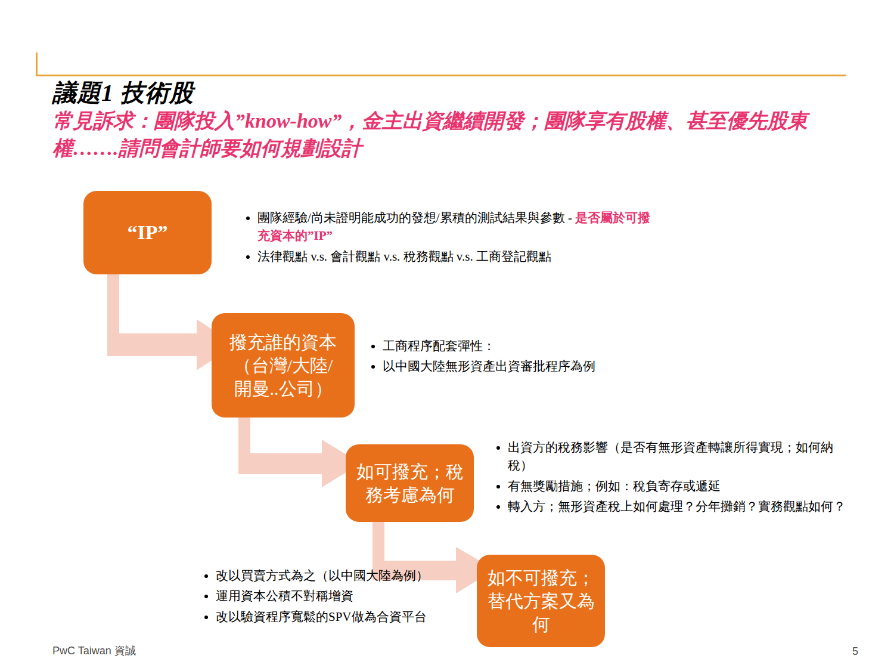議題1 技術股
常見訴求：團隊投入”know-how”，金主出資繼續開發；團隊享有股權、甚至優先股東權…….請問會計師要如何規劃設計
“IP”
撥充誰的資本
（台灣/大陸/
開曼..公司）
如可撥充；稅
務考慮為何
如不可撥充；
替代方案又為
何
團隊經驗/尚未證明能成功的發想/累積的測試結果與參數 - 是否屬於可撥充資本的”IP”
法律觀點 v.s. 會計觀點 v.s. 稅務觀點 v.s. 工商登記觀點
工商程序配套彈性：
以中國大陸無形資產出資審批程序為例
出資方的稅務影響（是否有無形資產轉讓所得實現；如何納稅）
有無獎勵措施；例如：稅負寄存或遞延
轉入方；無形資產稅上如何處理？分年攤銷？實務觀點如何？
改以買賣方式為之（以中國大陸為例）
運用資本公積不對稱增資
改以驗資程序寬鬆的SPV做為合資平台
PwC Taiwan 資誠
5